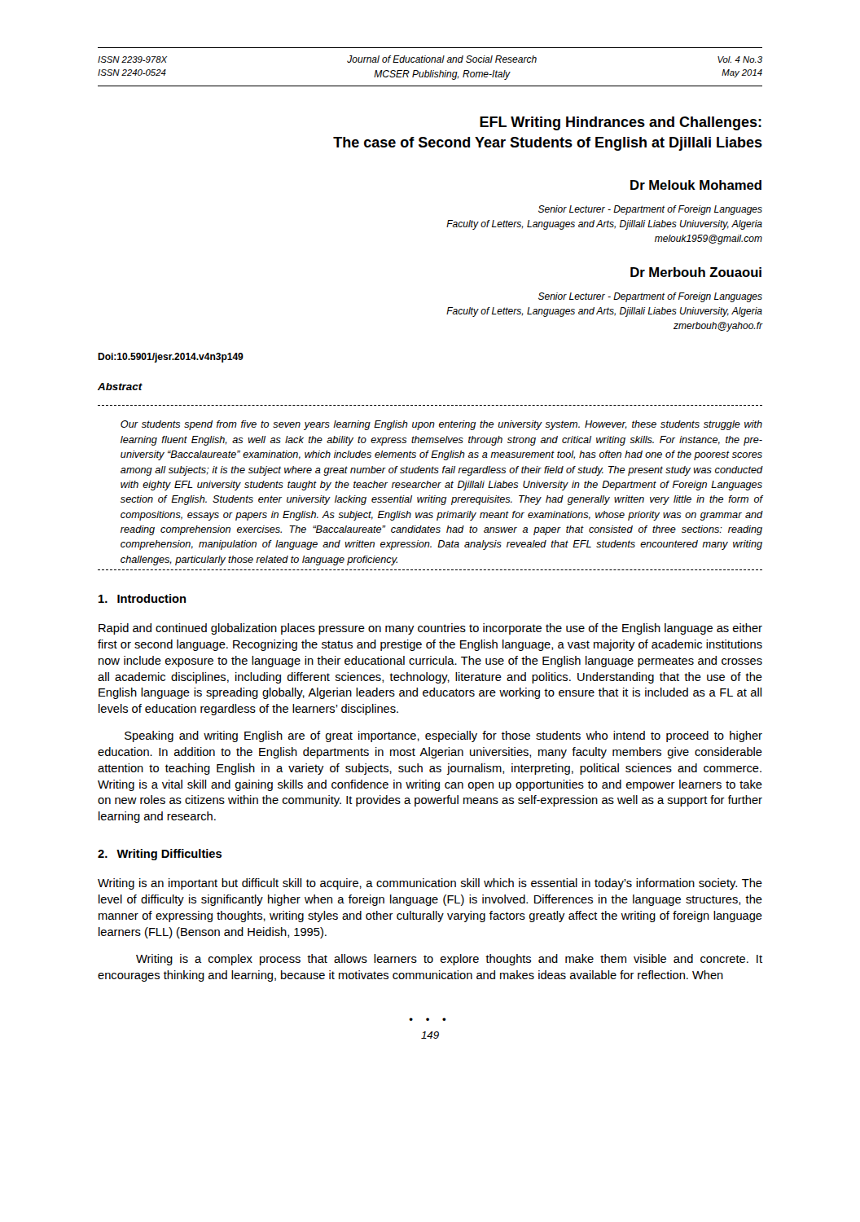ISSN 2239-978X
ISSN 2240-0524
Journal of Educational and Social Research
MCSER Publishing, Rome-Italy
Vol. 4 No.3
May 2014
EFL Writing Hindrances and Challenges:
The case of Second Year Students of English at Djillali Liabes
Dr Melouk Mohamed
Senior Lecturer - Department of Foreign Languages
Faculty of Letters, Languages and Arts, Djillali Liabes Uniuversity, Algeria
melouk1959@gmail.com
Dr Merbouh Zouaoui
Senior Lecturer - Department of Foreign Languages
Faculty of Letters, Languages and Arts, Djillali Liabes Uniuversity, Algeria
zmerbouh@yahoo.fr
Doi:10.5901/jesr.2014.v4n3p149
Abstract
Our students spend from five to seven years learning English upon entering the university system. However, these students struggle with learning fluent English, as well as lack the ability to express themselves through strong and critical writing skills. For instance, the pre- university “Baccalaureate” examination, which includes elements of English as a measurement tool, has often had one of the poorest scores among all subjects; it is the subject where a great number of students fail regardless of their field of study. The present study was conducted with eighty EFL university students taught by the teacher researcher at Djillali Liabes University in the Department of Foreign Languages section of English. Students enter university lacking essential writing prerequisites. They had generally written very little in the form of compositions, essays or papers in English. As subject, English was primarily meant for examinations, whose priority was on grammar and reading comprehension exercises. The “Baccalaureate” candidates had to answer a paper that consisted of three sections: reading comprehension, manipulation of language and written expression. Data analysis revealed that EFL students encountered many writing challenges, particularly those related to language proficiency.
1. Introduction
Rapid and continued globalization places pressure on many countries to incorporate the use of the English language as either first or second language. Recognizing the status and prestige of the English language, a vast majority of academic institutions now include exposure to the language in their educational curricula. The use of the English language permeates and crosses all academic disciplines, including different sciences, technology, literature and politics. Understanding that the use of the English language is spreading globally, Algerian leaders and educators are working to ensure that it is included as a FL at all levels of education regardless of the learners’ disciplines.
Speaking and writing English are of great importance, especially for those students who intend to proceed to higher education. In addition to the English departments in most Algerian universities, many faculty members give considerable attention to teaching English in a variety of subjects, such as journalism, interpreting, political sciences and commerce. Writing is a vital skill and gaining skills and confidence in writing can open up opportunities to and empower learners to take on new roles as citizens within the community. It provides a powerful means as self-expression as well as a support for further learning and research.
2. Writing Difficulties
Writing is an important but difficult skill to acquire, a communication skill which is essential in today’s information society. The level of difficulty is significantly higher when a foreign language (FL) is involved. Differences in the language structures, the manner of expressing thoughts, writing styles and other culturally varying factors greatly affect the writing of foreign language learners (FLL) (Benson and Heidish, 1995).
Writing is a complex process that allows learners to explore thoughts and make them visible and concrete. It encourages thinking and learning, because it motivates communication and makes ideas available for reflection. When
• • •
149